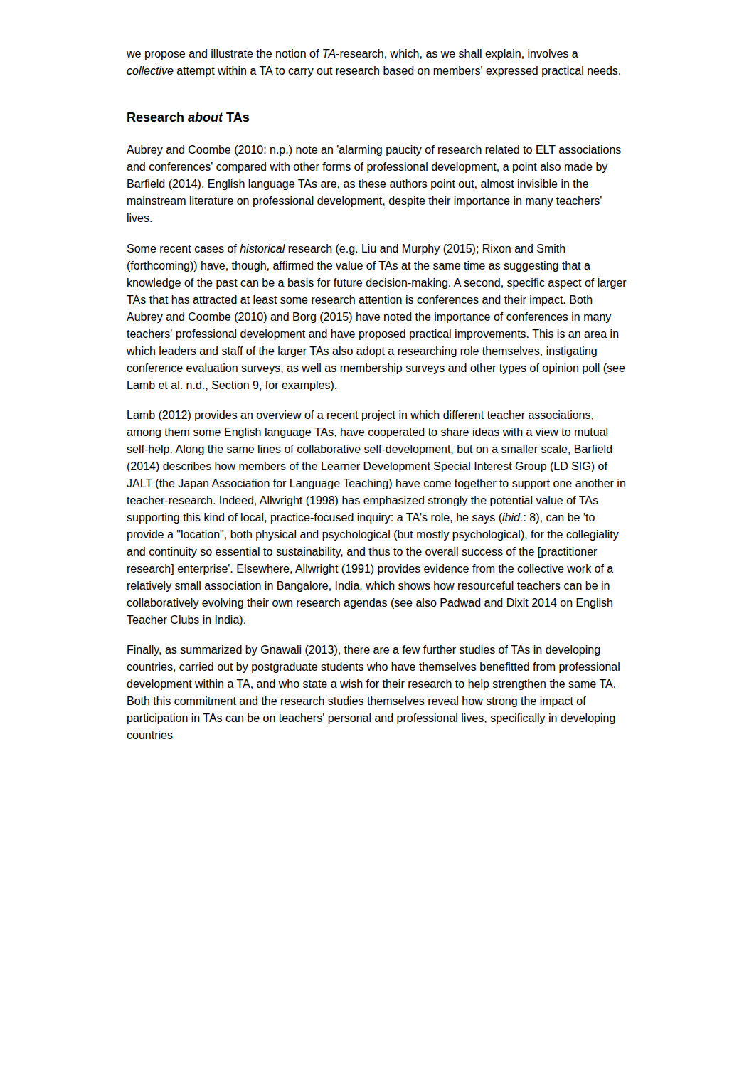we propose and illustrate the notion of TA-research, which, as we shall explain, involves a collective attempt within a TA to carry out research based on members' expressed practical needs.
Research about TAs
Aubrey and Coombe (2010: n.p.) note an 'alarming paucity of research related to ELT associations and conferences' compared with other forms of professional development, a point also made by Barfield (2014). English language TAs are, as these authors point out, almost invisible in the mainstream literature on professional development, despite their importance in many teachers' lives.
Some recent cases of historical research (e.g. Liu and Murphy (2015); Rixon and Smith (forthcoming)) have, though, affirmed the value of TAs at the same time as suggesting that a knowledge of the past can be a basis for future decision-making. A second, specific aspect of larger TAs that has attracted at least some research attention is conferences and their impact. Both Aubrey and Coombe (2010) and Borg (2015) have noted the importance of conferences in many teachers' professional development and have proposed practical improvements. This is an area in which leaders and staff of the larger TAs also adopt a researching role themselves, instigating conference evaluation surveys, as well as membership surveys and other types of opinion poll (see Lamb et al. n.d., Section 9, for examples).
Lamb (2012) provides an overview of a recent project in which different teacher associations, among them some English language TAs, have cooperated to share ideas with a view to mutual self-help. Along the same lines of collaborative self-development, but on a smaller scale, Barfield (2014) describes how members of the Learner Development Special Interest Group (LD SIG) of JALT (the Japan Association for Language Teaching) have come together to support one another in teacher-research. Indeed, Allwright (1998) has emphasized strongly the potential value of TAs supporting this kind of local, practice-focused inquiry: a TA's role, he says (ibid.: 8), can be 'to provide a "location", both physical and psychological (but mostly psychological), for the collegiality and continuity so essential to sustainability, and thus to the overall success of the [practitioner research] enterprise'. Elsewhere, Allwright (1991) provides evidence from the collective work of a relatively small association in Bangalore, India, which shows how resourceful teachers can be in collaboratively evolving their own research agendas (see also Padwad and Dixit 2014 on English Teacher Clubs in India).
Finally, as summarized by Gnawali (2013), there are a few further studies of TAs in developing countries, carried out by postgraduate students who have themselves benefitted from professional development within a TA, and who state a wish for their research to help strengthen the same TA. Both this commitment and the research studies themselves reveal how strong the impact of participation in TAs can be on teachers' personal and professional lives, specifically in developing countries